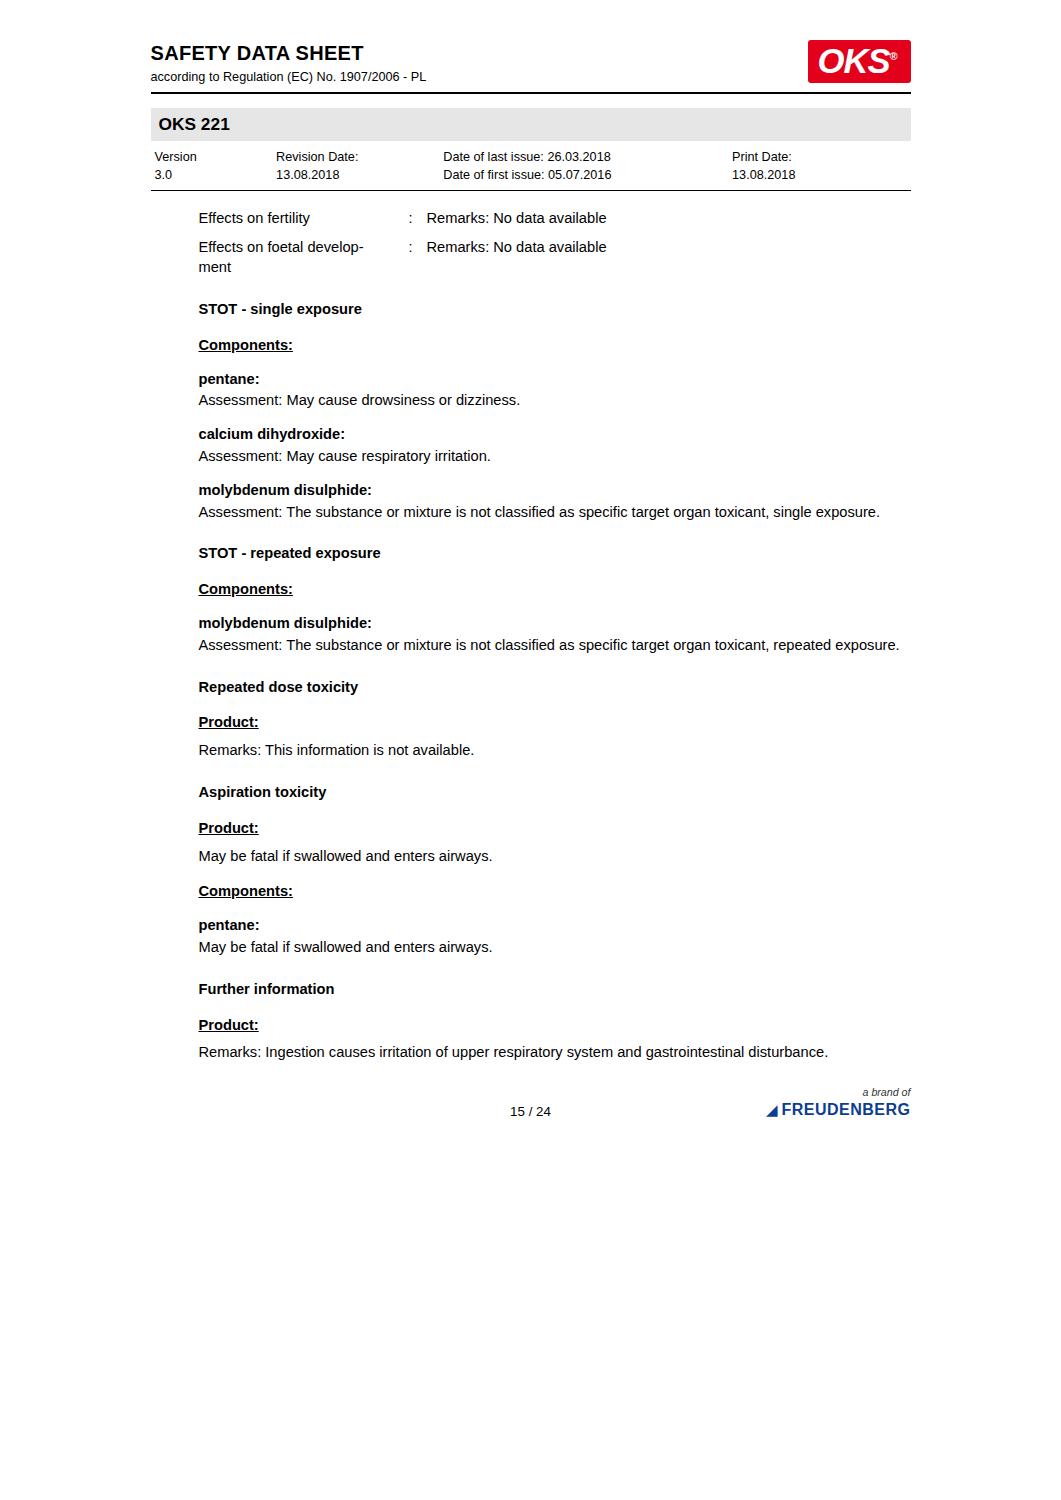SAFETY DATA SHEET
according to Regulation (EC) No. 1907/2006 - PL
OKS®
OKS 221
| Version 3.0 | Revision Date: 13.08.2018 | Date of last issue: 26.03.2018 Date of first issue: 05.07.2016 | Print Date: 13.08.2018 |
Effects on fertility
:
Remarks: No data available
Effects on foetal develop-
ment
:
Remarks: No data available
STOT - single exposure
Components:
pentane:
Assessment: May cause drowsiness or dizziness.
calcium dihydroxide:
Assessment: May cause respiratory irritation.
molybdenum disulphide:
Assessment: The substance or mixture is not classified as specific target organ toxicant, single exposure.
STOT - repeated exposure
Components:
molybdenum disulphide:
Assessment: The substance or mixture is not classified as specific target organ toxicant, repeated exposure.
Repeated dose toxicity
Product:
Remarks: This information is not available.
Aspiration toxicity
Product:
May be fatal if swallowed and enters airways.
Components:
pentane:
May be fatal if swallowed and enters airways.
Further information
Product:
Remarks: Ingestion causes irritation of upper respiratory system and gastrointestinal disturbance.
15 / 24
a brand of
◢ FREUDENBERG